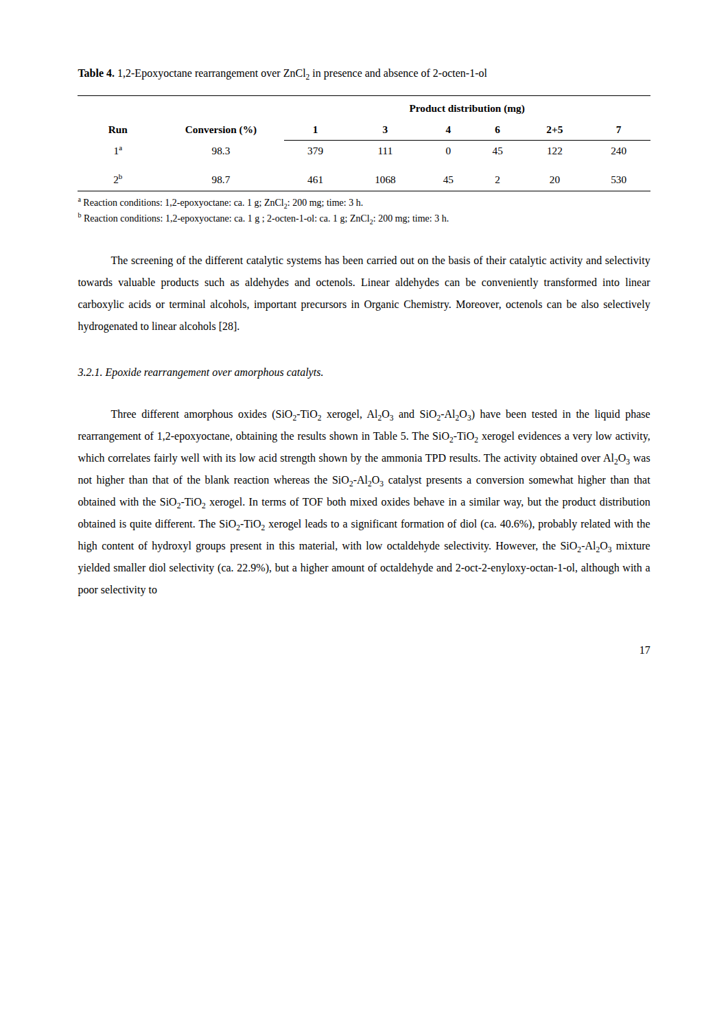Table 4. 1,2-Epoxyoctane rearrangement over ZnCl2 in presence and absence of 2-octen-1-ol
| Run | Conversion (%) | Product distribution (mg) |
| --- | --- | --- |
| 1 | 3 | 4 | 6 | 2+5 | 7 |
| 1 a | 98.3 | 379 | 111 | 0 | 45 | 122 | 240 |
| 2 b | 98.7 | 461 | 1068 | 45 | 2 | 20 | 530 |
a Reaction conditions: 1,2-epoxyoctane: ca. 1 g; ZnCl2: 200 mg; time: 3 h.
b Reaction conditions: 1,2-epoxyoctane: ca. 1 g ; 2-octen-1-ol: ca. 1 g; ZnCl2: 200 mg; time: 3 h.
The screening of the different catalytic systems has been carried out on the basis of their catalytic activity and selectivity towards valuable products such as aldehydes and octenols. Linear aldehydes can be conveniently transformed into linear carboxylic acids or terminal alcohols, important precursors in Organic Chemistry. Moreover, octenols can be also selectively hydrogenated to linear alcohols [28].
3.2.1. Epoxide rearrangement over amorphous catalyts.
Three different amorphous oxides (SiO2-TiO2 xerogel, Al2O3 and SiO2-Al2O3) have been tested in the liquid phase rearrangement of 1,2-epoxyoctane, obtaining the results shown in Table 5. The SiO2-TiO2 xerogel evidences a very low activity, which correlates fairly well with its low acid strength shown by the ammonia TPD results. The activity obtained over Al2O3 was not higher than that of the blank reaction whereas the SiO2-Al2O3 catalyst presents a conversion somewhat higher than that obtained with the SiO2-TiO2 xerogel. In terms of TOF both mixed oxides behave in a similar way, but the product distribution obtained is quite different. The SiO2-TiO2 xerogel leads to a significant formation of diol (ca. 40.6%), probably related with the high content of hydroxyl groups present in this material, with low octaldehyde selectivity. However, the SiO2-Al2O3 mixture yielded smaller diol selectivity (ca. 22.9%), but a higher amount of octaldehyde and 2-oct-2-enyloxy-octan-1-ol, although with a poor selectivity to
17